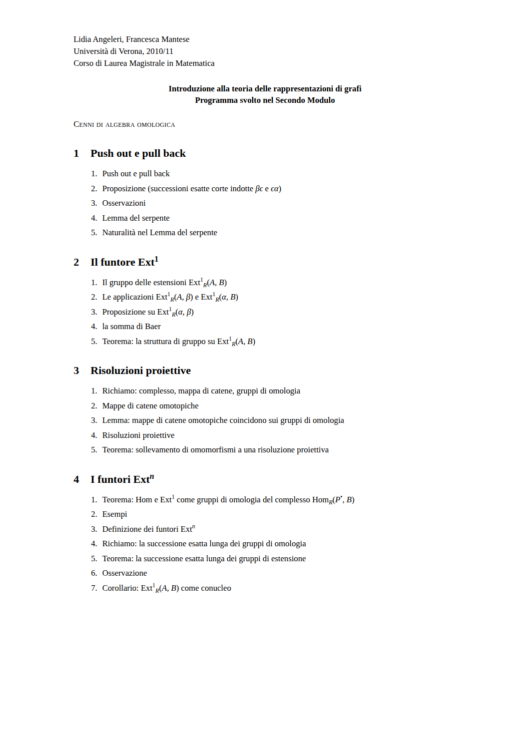Lidia Angeleri, Francesca Mantese
Università di Verona, 2010/11
Corso di Laurea Magistrale in Matematica
Introduzione alla teoria delle rappresentazioni di grafi Programma svolto nel Secondo Modulo
Cenni di algebra omologica
1 Push out e pull back
Push out e pull back
Proposizione (successioni esatte corte indotte βϵ e ϵα)
Osservazioni
Lemma del serpente
Naturalità nel Lemma del serpente
2 Il funtore Ext1
Il gruppo delle estensioni Ext1R(A, B)
Le applicazioni Ext1R(A, β) e Ext1R(α, B)
Proposizione su Ext1R(α, β)
la somma di Baer
Teorema: la struttura di gruppo su Ext1R(A, B)
3 Risoluzioni proiettive
Richiamo: complesso, mappa di catene, gruppi di omologia
Mappe di catene omotopiche
Lemma: mappe di catene omotopiche coincidono sui gruppi di omologia
Risoluzioni proiettive
Teorema: sollevamento di omomorfismi a una risoluzione proiettiva
4 I funtori Extn
Teorema: Hom e Ext1 come gruppi di omologia del complesso HomR(P•, B)
Esempi
Definizione dei funtori Extn
Richiamo: la successione esatta lunga dei gruppi di omologia
Teorema: la successione esatta lunga dei gruppi di estensione
Osservazione
Corollario: Ext1R(A, B) come conucleo